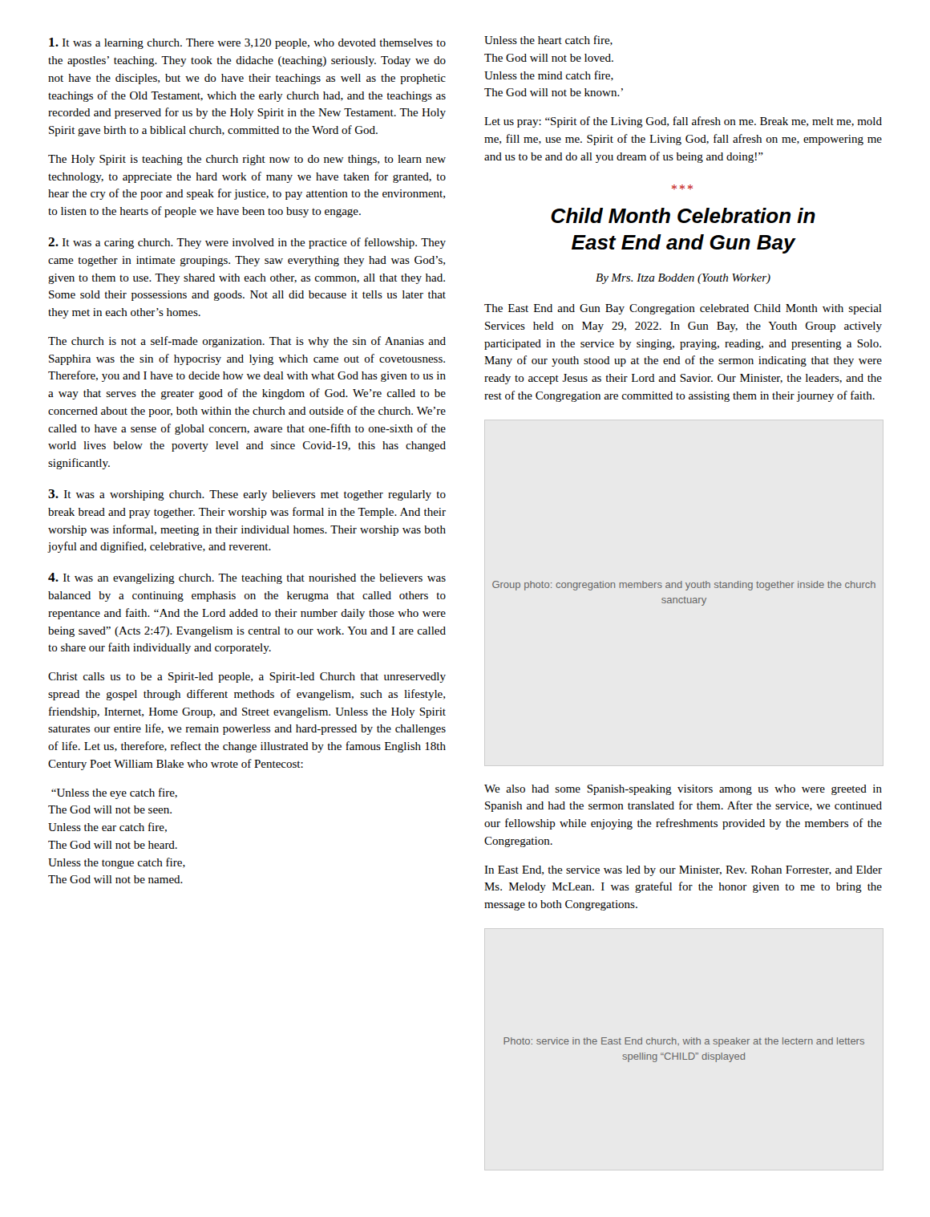1. It was a learning church. There were 3,120 people, who devoted themselves to the apostles’ teaching. They took the didache (teaching) seriously. Today we do not have the disciples, but we do have their teachings as well as the prophetic teachings of the Old Testament, which the early church had, and the teachings as recorded and preserved for us by the Holy Spirit in the New Testament. The Holy Spirit gave birth to a biblical church, committed to the Word of God.
The Holy Spirit is teaching the church right now to do new things, to learn new technology, to appreciate the hard work of many we have taken for granted, to hear the cry of the poor and speak for justice, to pay attention to the environment, to listen to the hearts of people we have been too busy to engage.
2. It was a caring church. They were involved in the practice of fellowship. They came together in intimate groupings. They saw everything they had was God’s, given to them to use. They shared with each other, as common, all that they had. Some sold their possessions and goods. Not all did because it tells us later that they met in each other’s homes.
The church is not a self-made organization. That is why the sin of Ananias and Sapphira was the sin of hypocrisy and lying which came out of covetousness. Therefore, you and I have to decide how we deal with what God has given to us in a way that serves the greater good of the kingdom of God. We’re called to be concerned about the poor, both within the church and outside of the church. We’re called to have a sense of global concern, aware that one-fifth to one-sixth of the world lives below the poverty level and since Covid-19, this has changed significantly.
3. It was a worshiping church. These early believers met together regularly to break bread and pray together. Their worship was formal in the Temple. And their worship was informal, meeting in their individual homes. Their worship was both joyful and dignified, celebrative, and reverent.
4. It was an evangelizing church. The teaching that nourished the believers was balanced by a continuing emphasis on the kerugma that called others to repentance and faith. “And the Lord added to their number daily those who were being saved” (Acts 2:47). Evangelism is central to our work. You and I are called to share our faith individually and corporately.
Christ calls us to be a Spirit-led people, a Spirit-led Church that unreservedly spread the gospel through different methods of evangelism, such as lifestyle, friendship, Internet, Home Group, and Street evangelism. Unless the Holy Spirit saturates our entire life, we remain powerless and hard-pressed by the challenges of life. Let us, therefore, reflect the change illustrated by the famous English 18th Century Poet William Blake who wrote of Pentecost:
“Unless the eye catch fire, The God will not be seen. Unless the ear catch fire, The God will not be heard. Unless the tongue catch fire, The God will not be named.
Unless the heart catch fire, The God will not be loved. Unless the mind catch fire, The God will not be known.’
Let us pray: “Spirit of the Living God, fall afresh on me. Break me, melt me, mold me, fill me, use me. Spirit of the Living God, fall afresh on me, empowering me and us to be and do all you dream of us being and doing!”
***
Child Month Celebration in
East End and Gun Bay
By Mrs. Itza Bodden (Youth Worker)
The East End and Gun Bay Congregation celebrated Child Month with special Services held on May 29, 2022. In Gun Bay, the Youth Group actively participated in the service by singing, praying, reading, and presenting a Solo. Many of our youth stood up at the end of the sermon indicating that they were ready to accept Jesus as their Lord and Savior. Our Minister, the leaders, and the rest of the Congregation are committed to assisting them in their journey of faith.
Group photo: congregation members and youth standing together inside the church sanctuary
We also had some Spanish-speaking visitors among us who were greeted in Spanish and had the sermon translated for them. After the service, we continued our fellowship while enjoying the refreshments provided by the members of the Congregation.
In East End, the service was led by our Minister, Rev. Rohan Forrester, and Elder Ms. Melody McLean. I was grateful for the honor given to me to bring the message to both Congregations.
Photo: service in the East End church, with a speaker at the lectern and letters spelling “CHILD” displayed